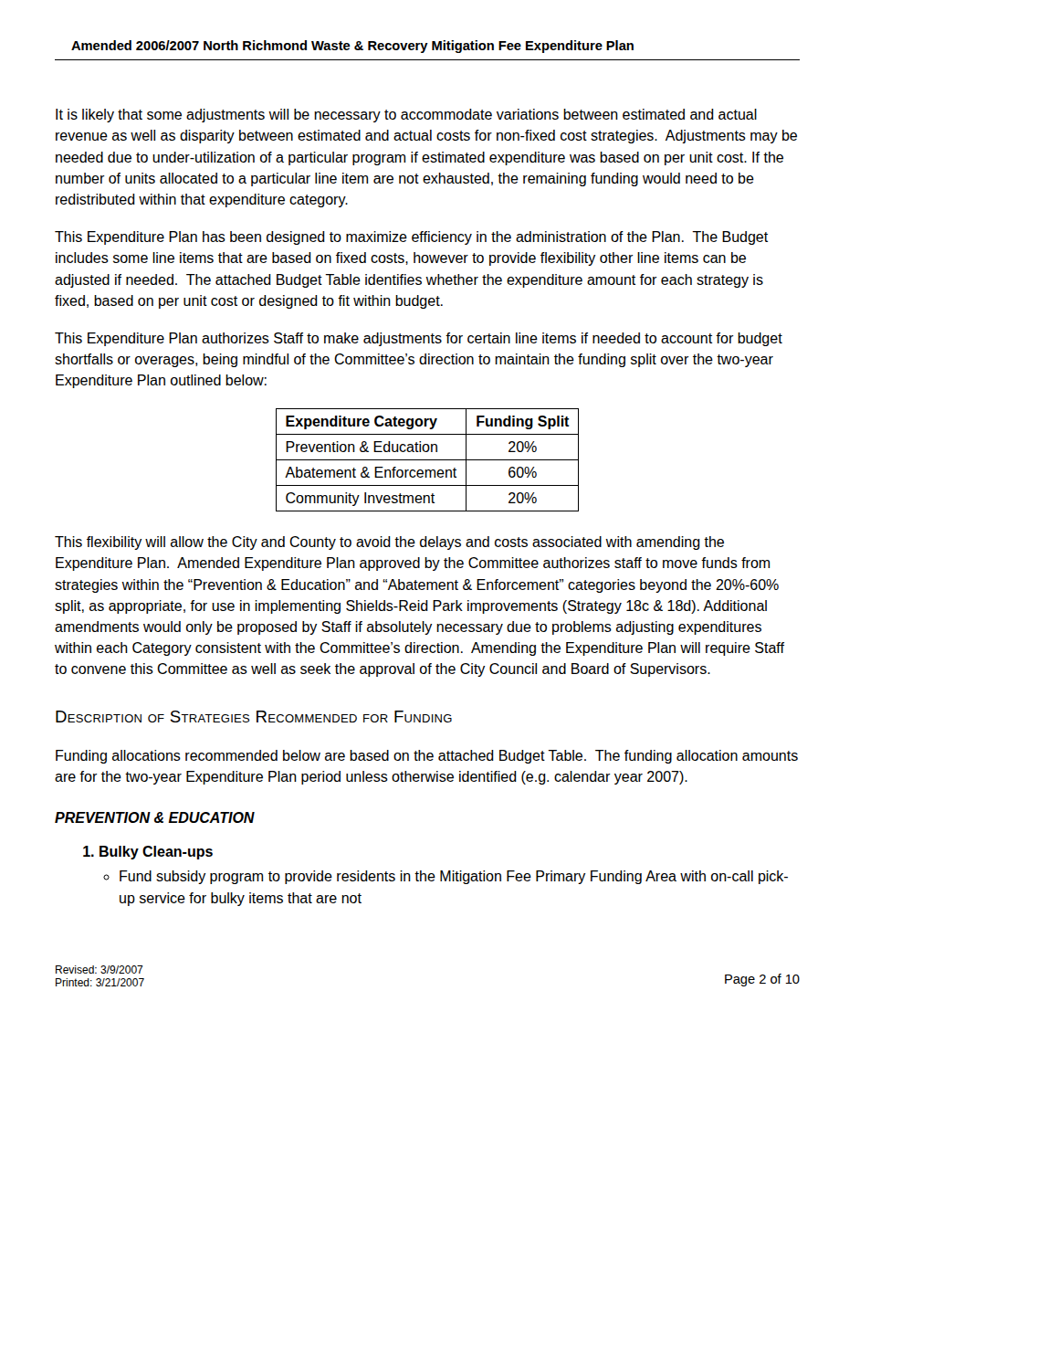Amended 2006/2007 North Richmond Waste & Recovery Mitigation Fee Expenditure Plan
It is likely that some adjustments will be necessary to accommodate variations between estimated and actual revenue as well as disparity between estimated and actual costs for non-fixed cost strategies. Adjustments may be needed due to under-utilization of a particular program if estimated expenditure was based on per unit cost. If the number of units allocated to a particular line item are not exhausted, the remaining funding would need to be redistributed within that expenditure category.
This Expenditure Plan has been designed to maximize efficiency in the administration of the Plan. The Budget includes some line items that are based on fixed costs, however to provide flexibility other line items can be adjusted if needed. The attached Budget Table identifies whether the expenditure amount for each strategy is fixed, based on per unit cost or designed to fit within budget.
This Expenditure Plan authorizes Staff to make adjustments for certain line items if needed to account for budget shortfalls or overages, being mindful of the Committee’s direction to maintain the funding split over the two-year Expenditure Plan outlined below:
| Expenditure Category | Funding Split |
| --- | --- |
| Prevention & Education | 20% |
| Abatement & Enforcement | 60% |
| Community Investment | 20% |
This flexibility will allow the City and County to avoid the delays and costs associated with amending the Expenditure Plan. Amended Expenditure Plan approved by the Committee authorizes staff to move funds from strategies within the “Prevention & Education” and “Abatement & Enforcement” categories beyond the 20%-60% split, as appropriate, for use in implementing Shields-Reid Park improvements (Strategy 18c & 18d). Additional amendments would only be proposed by Staff if absolutely necessary due to problems adjusting expenditures within each Category consistent with the Committee’s direction. Amending the Expenditure Plan will require Staff to convene this Committee as well as seek the approval of the City Council and Board of Supervisors.
Description of Strategies Recommended for Funding
Funding allocations recommended below are based on the attached Budget Table. The funding allocation amounts are for the two-year Expenditure Plan period unless otherwise identified (e.g. calendar year 2007).
PREVENTION & EDUCATION
Bulky Clean-ups
Fund subsidy program to provide residents in the Mitigation Fee Primary Funding Area with on-call pick-up service for bulky items that are not
Revised: 3/9/2007
Printed: 3/21/2007
Page 2 of 10